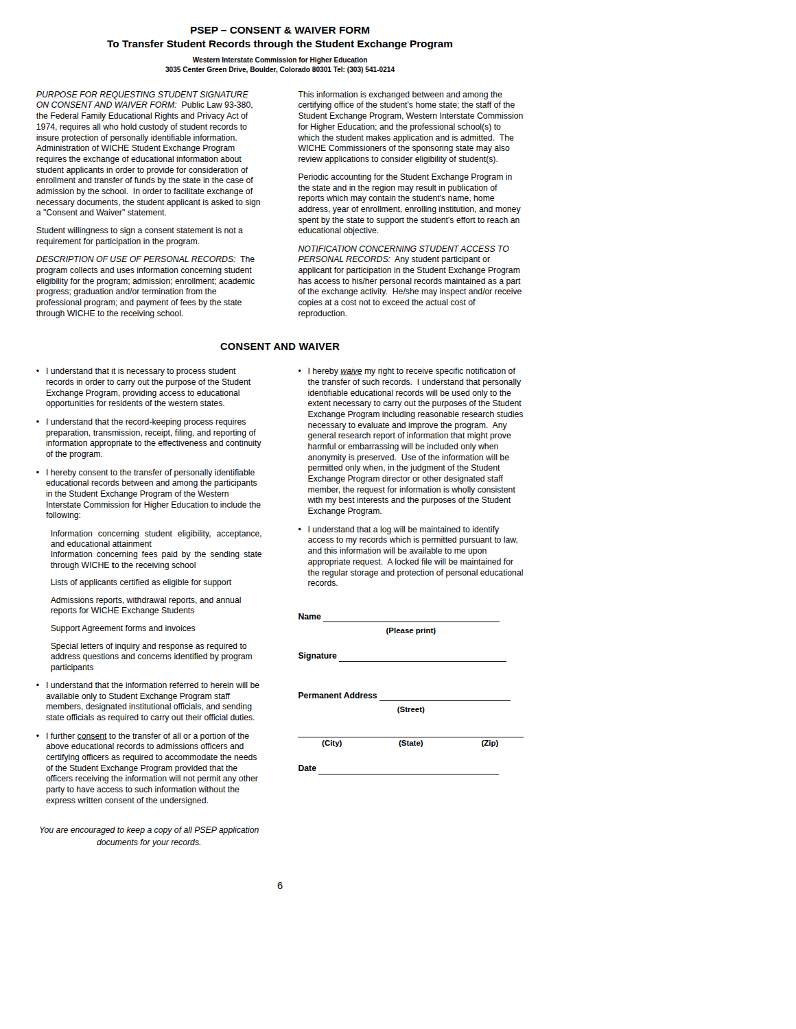PSEP – CONSENT & WAIVER FORM
To Transfer Student Records through the Student Exchange Program
Western Interstate Commission for Higher Education
3035 Center Green Drive, Boulder, Colorado 80301 Tel: (303) 541-0214
PURPOSE FOR REQUESTING STUDENT SIGNATURE ON CONSENT AND WAIVER FORM: Public Law 93-380, the Federal Family Educational Rights and Privacy Act of 1974, requires all who hold custody of student records to insure protection of personally identifiable information. Administration of WICHE Student Exchange Program requires the exchange of educational information about student applicants in order to provide for consideration of enrollment and transfer of funds by the state in the case of admission by the school. In order to facilitate exchange of necessary documents, the student applicant is asked to sign a "Consent and Waiver" statement.
Student willingness to sign a consent statement is not a requirement for participation in the program.
DESCRIPTION OF USE OF PERSONAL RECORDS: The program collects and uses information concerning student eligibility for the program; admission; enrollment; academic progress; graduation and/or termination from the professional program; and payment of fees by the state through WICHE to the receiving school.
This information is exchanged between and among the certifying office of the student's home state; the staff of the Student Exchange Program, Western Interstate Commission for Higher Education; and the professional school(s) to which the student makes application and is admitted. The WICHE Commissioners of the sponsoring state may also review applications to consider eligibility of student(s).
Periodic accounting for the Student Exchange Program in the state and in the region may result in publication of reports which may contain the student's name, home address, year of enrollment, enrolling institution, and money spent by the state to support the student's effort to reach an educational objective.
NOTIFICATION CONCERNING STUDENT ACCESS TO PERSONAL RECORDS: Any student participant or applicant for participation in the Student Exchange Program has access to his/her personal records maintained as a part of the exchange activity. He/she may inspect and/or receive copies at a cost not to exceed the actual cost of reproduction.
CONSENT AND WAIVER
I understand that it is necessary to process student records in order to carry out the purpose of the Student Exchange Program, providing access to educational opportunities for residents of the western states.
I understand that the record-keeping process requires preparation, transmission, receipt, filing, and reporting of information appropriate to the effectiveness and continuity of the program.
I hereby consent to the transfer of personally identifiable educational records between and among the participants in the Student Exchange Program of the Western Interstate Commission for Higher Education to include the following:
Information concerning student eligibility, acceptance, and educational attainment
Information concerning fees paid by the sending state through WICHE to the receiving school
Lists of applicants certified as eligible for support
Admissions reports, withdrawal reports, and annual reports for WICHE Exchange Students
Support Agreement forms and invoices
Special letters of inquiry and response as required to address questions and concerns identified by program participants
I understand that the information referred to herein will be available only to Student Exchange Program staff members, designated institutional officials, and sending state officials as required to carry out their official duties.
I further consent to the transfer of all or a portion of the above educational records to admissions officers and certifying officers as required to accommodate the needs of the Student Exchange Program provided that the officers receiving the information will not permit any other party to have access to such information without the express written consent of the undersigned.
You are encouraged to keep a copy of all PSEP application documents for your records.
I hereby waive my right to receive specific notification of the transfer of such records. I understand that personally identifiable educational records will be used only to the extent necessary to carry out the purposes of the Student Exchange Program including reasonable research studies necessary to evaluate and improve the program. Any general research report of information that might prove harmful or embarrassing will be included only when anonymity is preserved. Use of the information will be permitted only when, in the judgment of the Student Exchange Program director or other designated staff member, the request for information is wholly consistent with my best interests and the purposes of the Student Exchange Program.
I understand that a log will be maintained to identify access to my records which is permitted pursuant to law, and this information will be available to me upon appropriate request. A locked file will be maintained for the regular storage and protection of personal educational records.
Name
(Please print)
Signature
Permanent Address
(Street)
(City) (State) (Zip)
Date
6